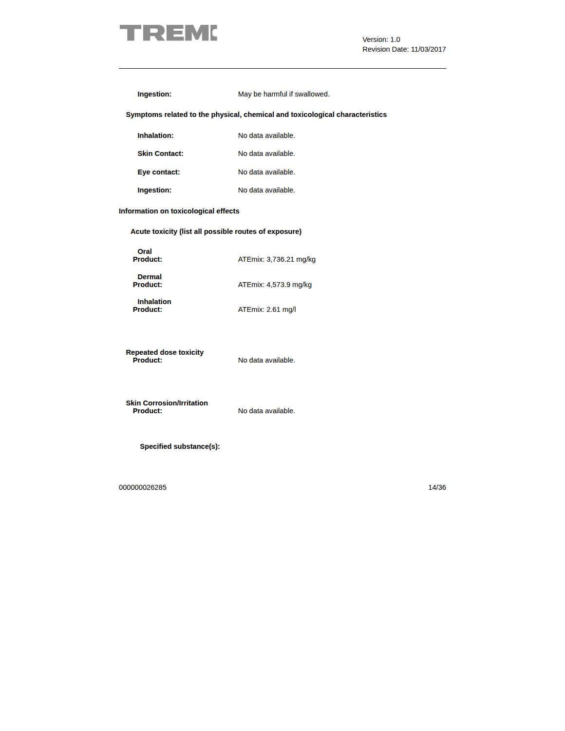®
Version: 1.0
Revision Date: 11/03/2017
Ingestion:
May be harmful if swallowed.
Symptoms related to the physical, chemical and toxicological characteristics
Inhalation:
No data available.
Skin Contact:
No data available.
Eye contact:
No data available.
Ingestion:
No data available.
Information on toxicological effects
Acute toxicity (list all possible routes of exposure)
Oral
Product:
ATEmix: 3,736.21 mg/kg
Dermal
Product:
ATEmix: 4,573.9 mg/kg
Inhalation
Product:
ATEmix: 2.61 mg/l
Repeated dose toxicity
Product:
No data available.
Skin Corrosion/Irritation
Product:
No data available.
Specified substance(s):
000000026285
14/36